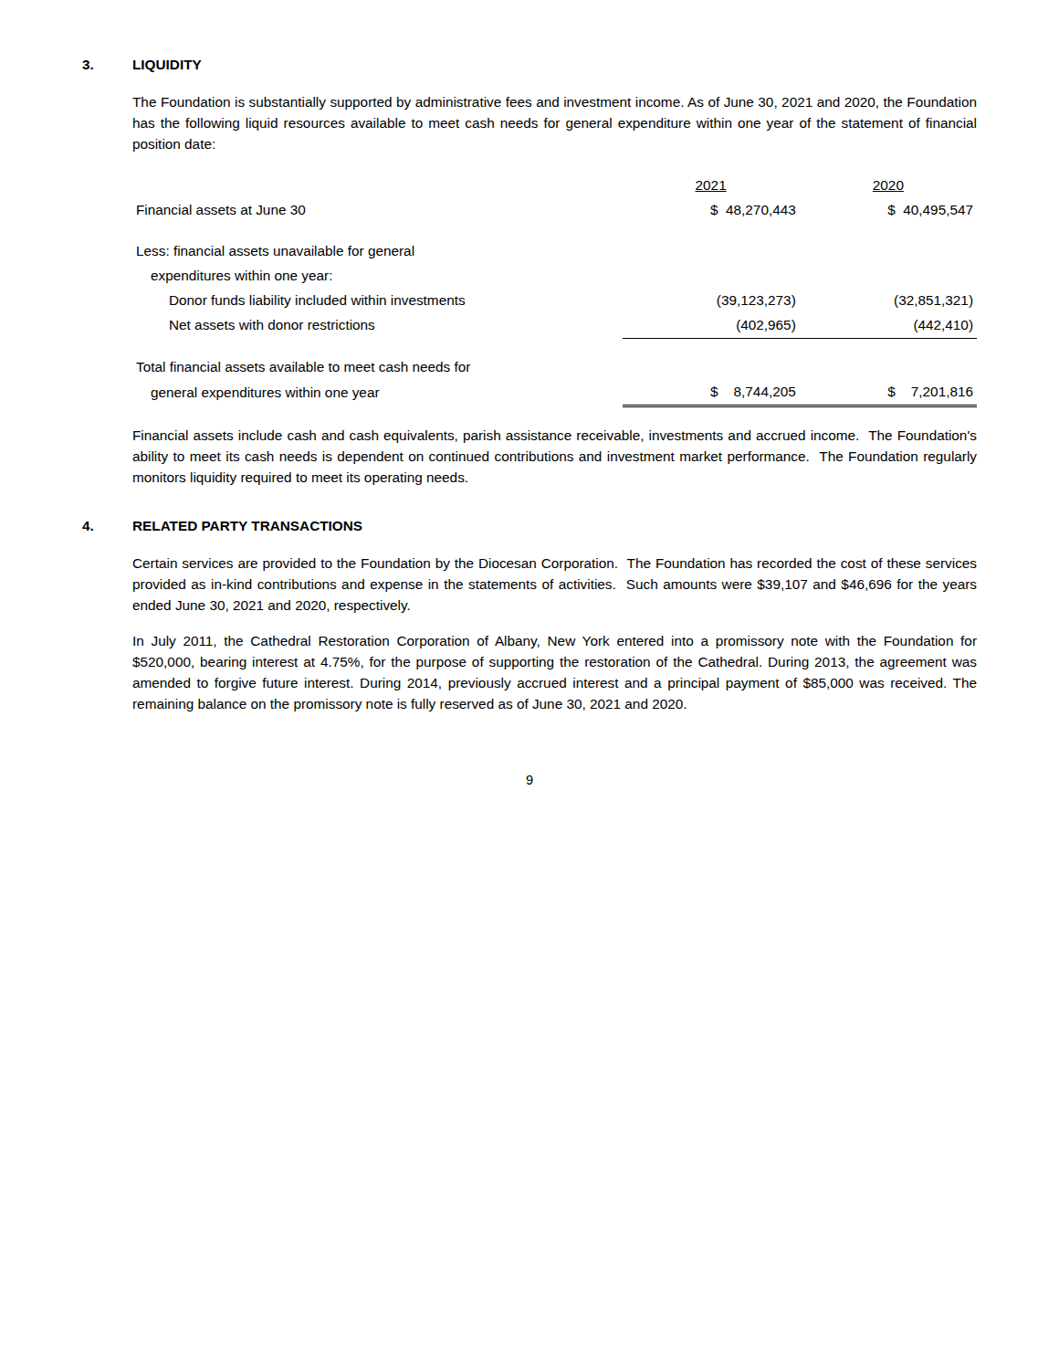3.
LIQUIDITY
The Foundation is substantially supported by administrative fees and investment income. As of June 30, 2021 and 2020, the Foundation has the following liquid resources available to meet cash needs for general expenditure within one year of the statement of financial position date:
| | 2021 | 2020 |
| Financial assets at June 30 | $ 48,270,443 | $ 40,495,547 |
| Less: financial assets unavailable for general | | |
| expenditures within one year: | | |
| Donor funds liability included within investments | (39,123,273) | (32,851,321) |
| Net assets with donor restrictions | (402,965) | (442,410) |
| Total financial assets available to meet cash needs for | | |
| general expenditures within one year | $ 8,744,205 | $ 7,201,816 |
Financial assets include cash and cash equivalents, parish assistance receivable, investments and accrued income. The Foundation's ability to meet its cash needs is dependent on continued contributions and investment market performance. The Foundation regularly monitors liquidity required to meet its operating needs.
4.
RELATED PARTY TRANSACTIONS
Certain services are provided to the Foundation by the Diocesan Corporation. The Foundation has recorded the cost of these services provided as in-kind contributions and expense in the statements of activities. Such amounts were $39,107 and $46,696 for the years ended June 30, 2021 and 2020, respectively.
In July 2011, the Cathedral Restoration Corporation of Albany, New York entered into a promissory note with the Foundation for $520,000, bearing interest at 4.75%, for the purpose of supporting the restoration of the Cathedral. During 2013, the agreement was amended to forgive future interest. During 2014, previously accrued interest and a principal payment of $85,000 was received. The remaining balance on the promissory note is fully reserved as of June 30, 2021 and 2020.
9